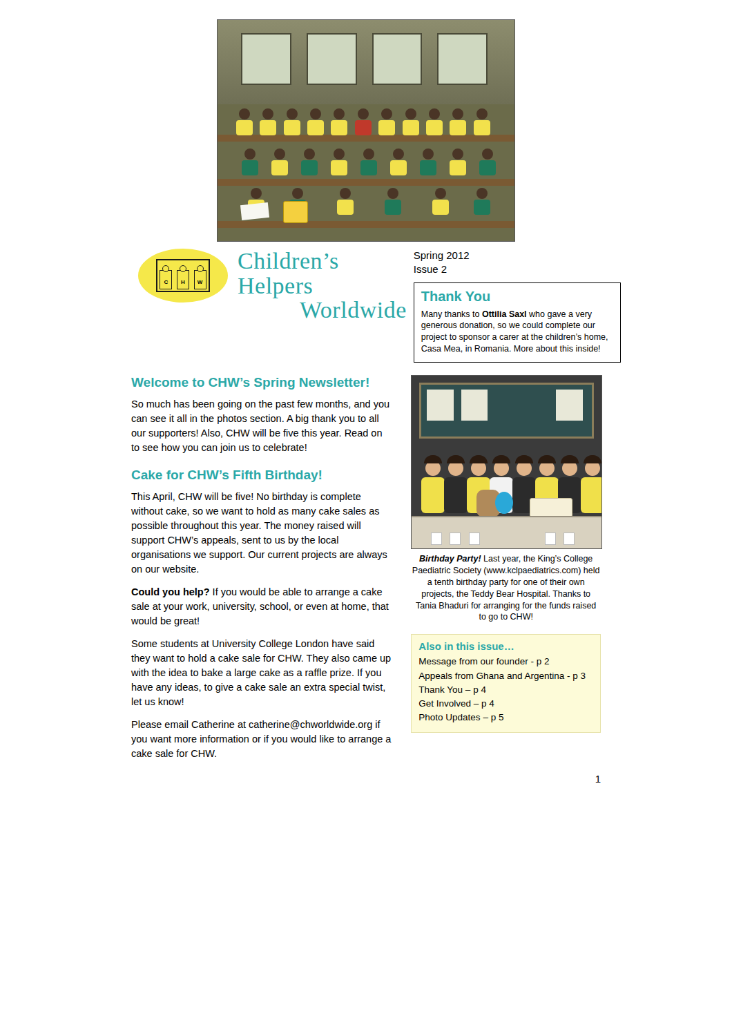CHW
Children’s Helpers
Worldwide
Spring 2012
Issue 2
Thank You
Many thanks to Ottilia Saxl who gave a very generous donation, so we could complete our project to sponsor a carer at the children’s home, Casa Mea, in Romania. More about this inside!
Welcome to CHW’s Spring Newsletter!
So much has been going on the past few months, and you can see it all in the photos section. A big thank you to all our supporters! Also, CHW will be five this year. Read on to see how you can join us to celebrate!
Cake for CHW’s Fifth Birthday!
This April, CHW will be five! No birthday is complete without cake, so we want to hold as many cake sales as possible throughout this year. The money raised will support CHW’s appeals, sent to us by the local organisations we support. Our current projects are always on our website.
Could you help? If you would be able to arrange a cake sale at your work, university, school, or even at home, that would be great!
Some students at University College London have said they want to hold a cake sale for CHW. They also came up with the idea to bake a large cake as a raffle prize. If you have any ideas, to give a cake sale an extra special twist, let us know!
Please email Catherine at catherine@chworldwide.org if you want more information or if you would like to arrange a cake sale for CHW.
Birthday Party! Last year, the King’s College Paediatric Society (www.kclpaediatrics.com) held a tenth birthday party for one of their own projects, the Teddy Bear Hospital. Thanks to Tania Bhaduri for arranging for the funds raised to go to CHW!
Also in this issue…
Message from our founder - p 2
Appeals from Ghana and Argentina - p 3
Thank You – p 4
Get Involved – p 4
Photo Updates – p 5
1